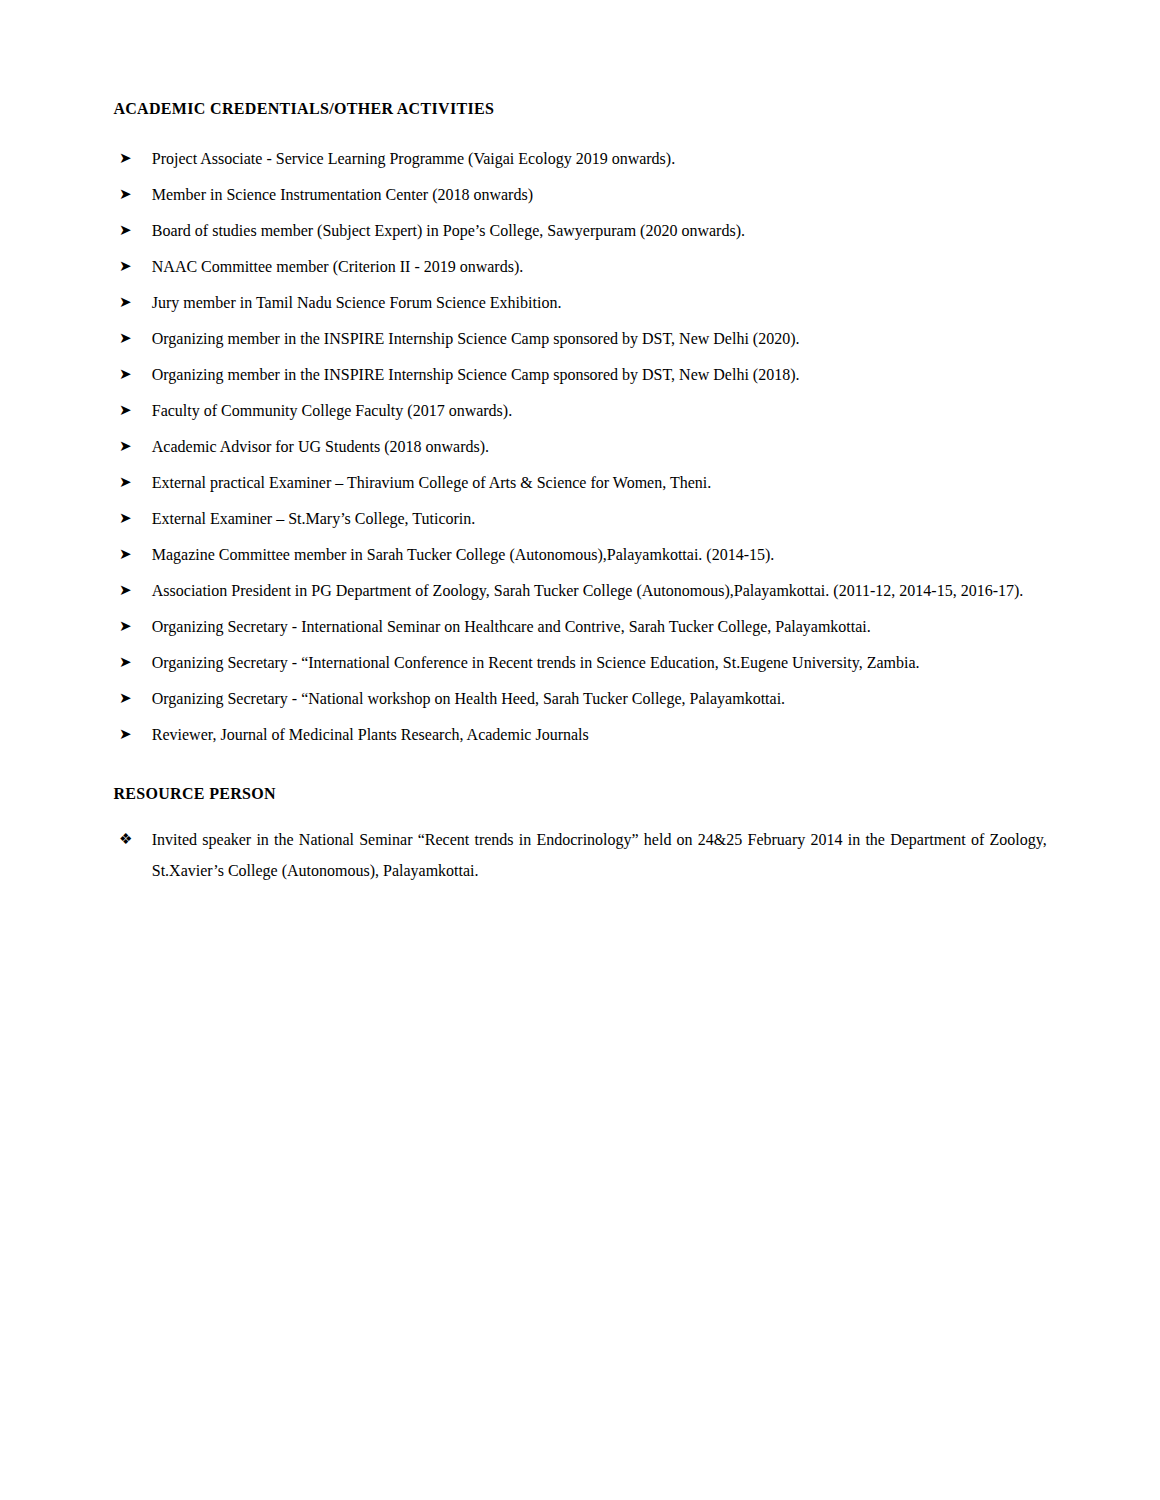Academic Credentials/Other Activities
Project Associate - Service Learning Programme (Vaigai Ecology 2019 onwards).
Member in Science Instrumentation Center (2018 onwards)
Board of studies member (Subject Expert) in Pope’s College, Sawyerpuram (2020 onwards).
NAAC Committee member (Criterion II - 2019 onwards).
Jury member in Tamil Nadu Science Forum Science Exhibition.
Organizing member in the INSPIRE Internship Science Camp sponsored by DST, New Delhi (2020).
Organizing member in the INSPIRE Internship Science Camp sponsored by DST, New Delhi (2018).
Faculty of Community College Faculty (2017 onwards).
Academic Advisor for UG Students (2018 onwards).
External practical Examiner – Thiravium College of Arts & Science for Women, Theni.
External Examiner – St.Mary’s College, Tuticorin.
Magazine Committee member in Sarah Tucker College (Autonomous),Palayamkottai. (2014-15).
Association President in PG Department of Zoology, Sarah Tucker College (Autonomous),Palayamkottai. (2011-12, 2014-15, 2016-17).
Organizing Secretary - International Seminar on Healthcare and Contrive, Sarah Tucker College, Palayamkottai.
Organizing Secretary - “International Conference in Recent trends in Science Education, St.Eugene University, Zambia.
Organizing Secretary - “National workshop on Health Heed, Sarah Tucker College, Palayamkottai.
Reviewer, Journal of Medicinal Plants Research, Academic Journals
Resource Person
Invited speaker in the National Seminar “Recent trends in Endocrinology” held on 24&25 February 2014 in the Department of Zoology, St.Xavier’s College (Autonomous), Palayamkottai.